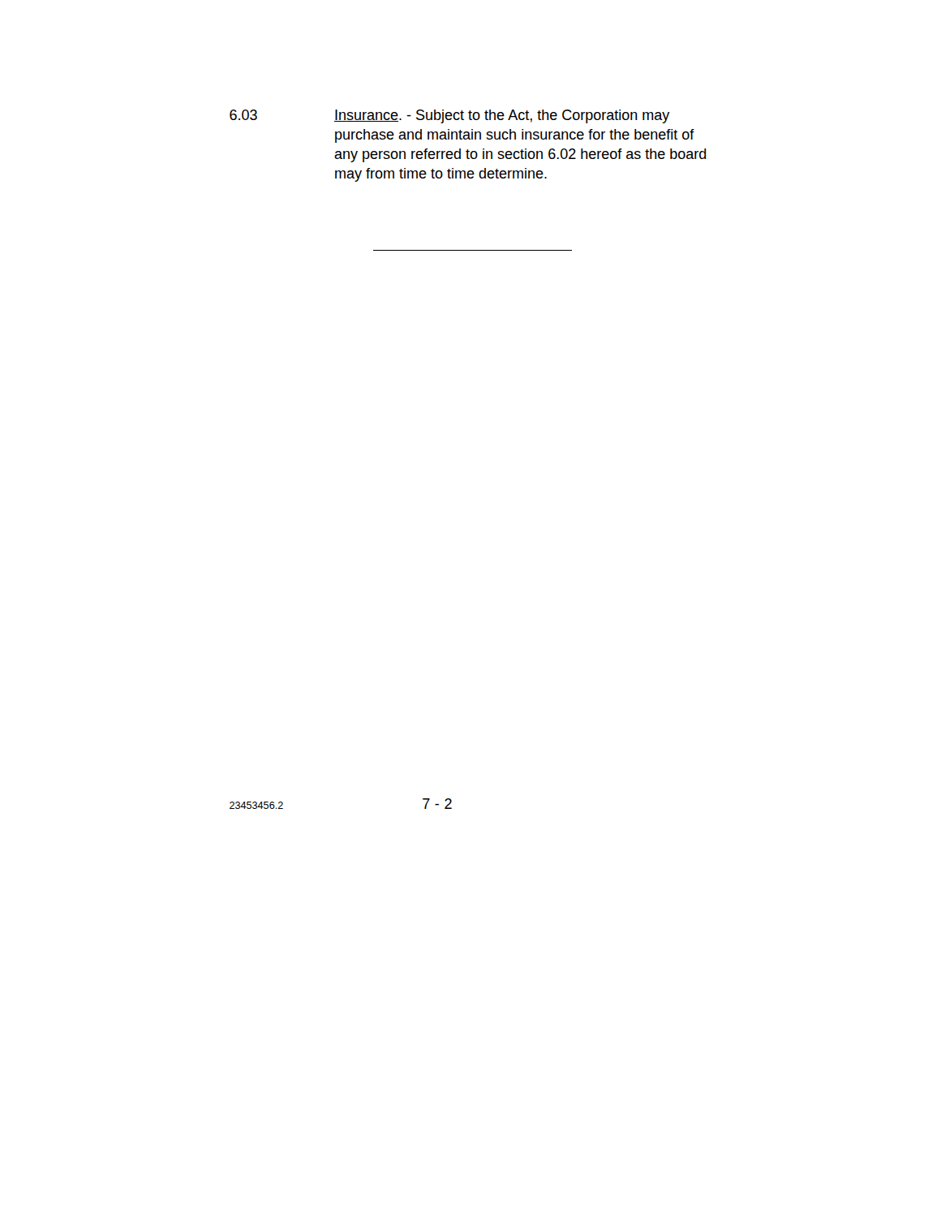6.03
Insurance. - Subject to the Act, the Corporation may purchase and maintain such insurance for the benefit of any person referred to in section 6.02 hereof as the board may from time to time determine.
23453456.2
7 - 2